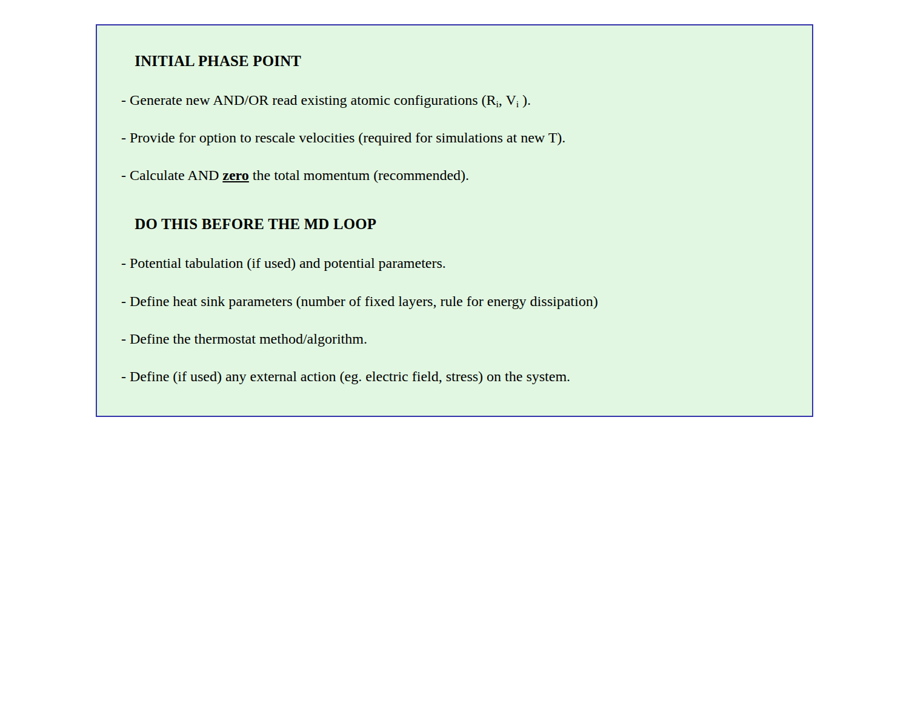INITIAL PHASE POINT
-Generate new AND/OR read existing atomic configurations (Ri, Vi ).
-Provide for option to rescale velocities (required for simulations at new T).
-Calculate AND zero the total momentum (recommended).
DO THIS BEFORE THE MD LOOP
-Potential tabulation (if used) and potential parameters.
-Define heat sink parameters (number of fixed layers, rule for energy dissipation)
-Define the thermostat method/algorithm.
-Define (if used) any external action (eg. electric field, stress) on the system.